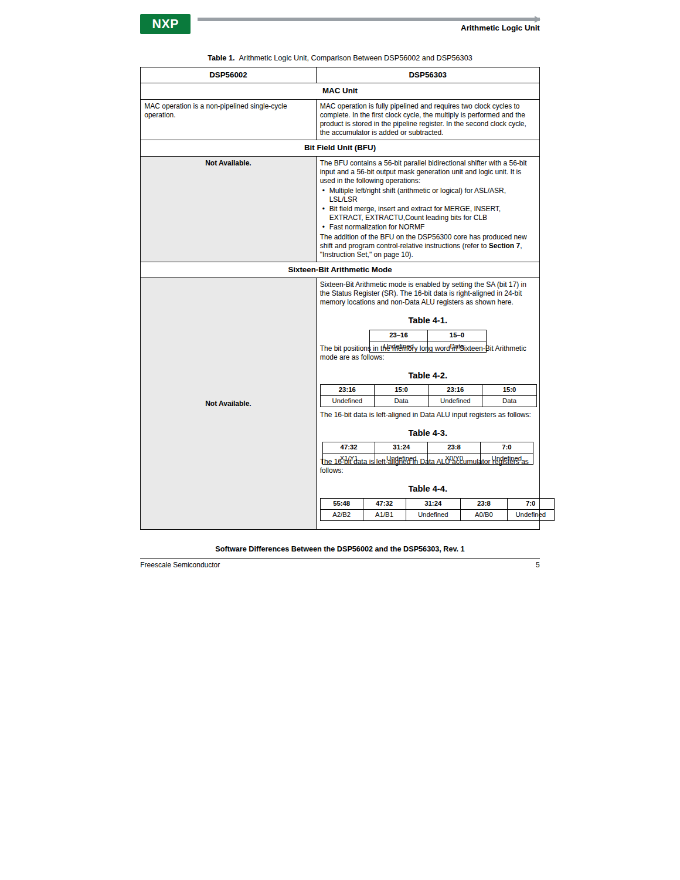NXP
Arithmetic Logic Unit
Table 1. Arithmetic Logic Unit, Comparison Between DSP56002 and DSP56303
| DSP56002 | DSP56303 |
| --- | --- |
| MAC Unit |
| MAC operation is a non-pipelined single-cycle operation. | MAC operation is fully pipelined and requires two clock cycles to complete. In the first clock cycle, the multiply is performed and the product is stored in the pipeline register. In the second clock cycle, the accumulator is added or subtracted. |
| Bit Field Unit (BFU) |
| Not Available. | The BFU contains a 56-bit parallel bidirectional shifter with a 56-bit input and a 56-bit output mask generation unit and logic unit. It is used in the following operations: Multiple left/right shift (arithmetic or logical) for ASL/ASR, LSL/LSR Bit field merge, insert and extract for MERGE, INSERT, EXTRACT, EXTRACTU,Count leading bits for CLB Fast normalization for NORMF The addition of the BFU on the DSP56300 core has produced new shift and program control-relative instructions (refer to Section 7 , "Instruction Set," on page 10). |
| Sixteen-Bit Arithmetic Mode |
| Not Available. | Sixteen-Bit Arithmetic mode is enabled by setting the SA (bit 17) in the Status Register (SR). The 16-bit data is right-aligned in 24-bit memory locations and non-Data ALU registers as shown here. Table 4-1. / 23–16 / 15–0 / / Undefined / Data / The bit positions in the memory long word in Sixteen-Bit Arithmetic mode are as follows: Table 4-2. / 23:16 / 15:0 / 23:16 / 15:0 / / Undefined / Data / Undefined / Data / The 16-bit data is left-aligned in Data ALU input registers as follows: Table 4-3. / 47:32 / 31:24 / 23:8 / 7:0 / / X1/Y1 / Undefined / X0/Y0 / Undefined / The 16-bit data is left-aligned in Data ALU accumulator registers as follows: Table 4-4. / 55:48 / 47:32 / 31:24 / 23:8 / 7:0 / / A2/B2 / A1/B1 / Undefined / A0/B0 / Undefined / |
Software Differences Between the DSP56002 and the DSP56303, Rev. 1
Freescale Semiconductor
5